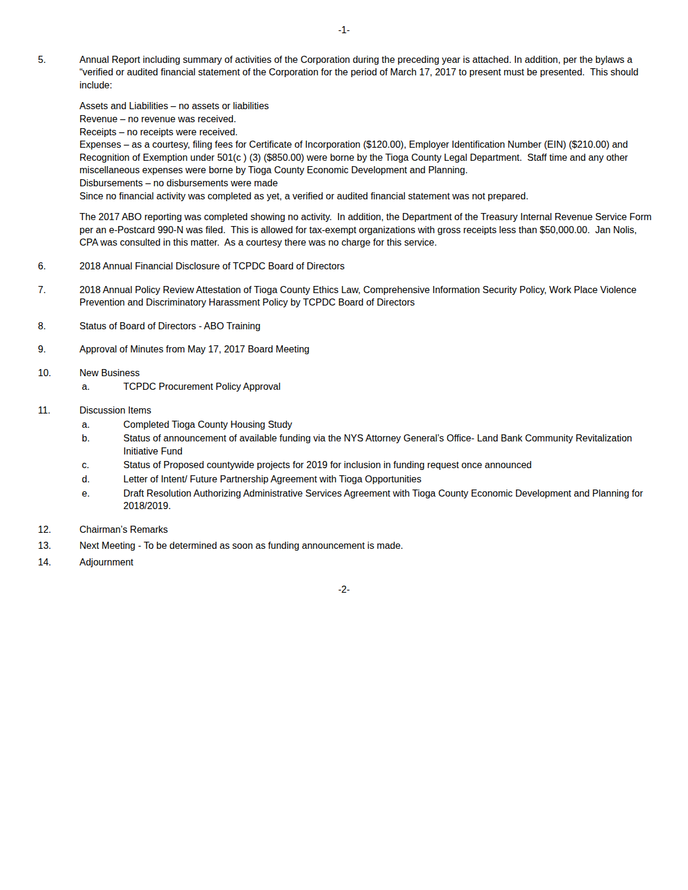-1-
5.
Annual Report including summary of activities of the Corporation during the preceding year is attached. In addition, per the bylaws a “verified or audited financial statement of the Corporation for the period of March 17, 2017 to present must be presented. This should include:
Assets and Liabilities – no assets or liabilities
Revenue – no revenue was received.
Receipts – no receipts were received.
Expenses – as a courtesy, filing fees for Certificate of Incorporation ($120.00), Employer Identification Number (EIN) ($210.00) and Recognition of Exemption under 501(c ) (3) ($850.00) were borne by the Tioga County Legal Department. Staff time and any other miscellaneous expenses were borne by Tioga County Economic Development and Planning.
Disbursements – no disbursements were made
Since no financial activity was completed as yet, a verified or audited financial statement was not prepared.
The 2017 ABO reporting was completed showing no activity. In addition, the Department of the Treasury Internal Revenue Service Form per an e-Postcard 990-N was filed. This is allowed for tax-exempt organizations with gross receipts less than $50,000.00. Jan Nolis, CPA was consulted in this matter. As a courtesy there was no charge for this service.
6.
2018 Annual Financial Disclosure of TCPDC Board of Directors
7.
2018 Annual Policy Review Attestation of Tioga County Ethics Law, Comprehensive Information Security Policy, Work Place Violence Prevention and Discriminatory Harassment Policy by TCPDC Board of Directors
8.
Status of Board of Directors - ABO Training
9.
Approval of Minutes from May 17, 2017 Board Meeting
10.
New Business
a.
TCPDC Procurement Policy Approval
11.
Discussion Items
a.
Completed Tioga County Housing Study
b.
Status of announcement of available funding via the NYS Attorney General’s Office- Land Bank Community Revitalization Initiative Fund
c.
Status of Proposed countywide projects for 2019 for inclusion in funding request once announced
d.
Letter of Intent/ Future Partnership Agreement with Tioga Opportunities
e.
Draft Resolution Authorizing Administrative Services Agreement with Tioga County Economic Development and Planning for 2018/2019.
12.
Chairman’s Remarks
13.
Next Meeting - To be determined as soon as funding announcement is made.
14.
Adjournment
-2-